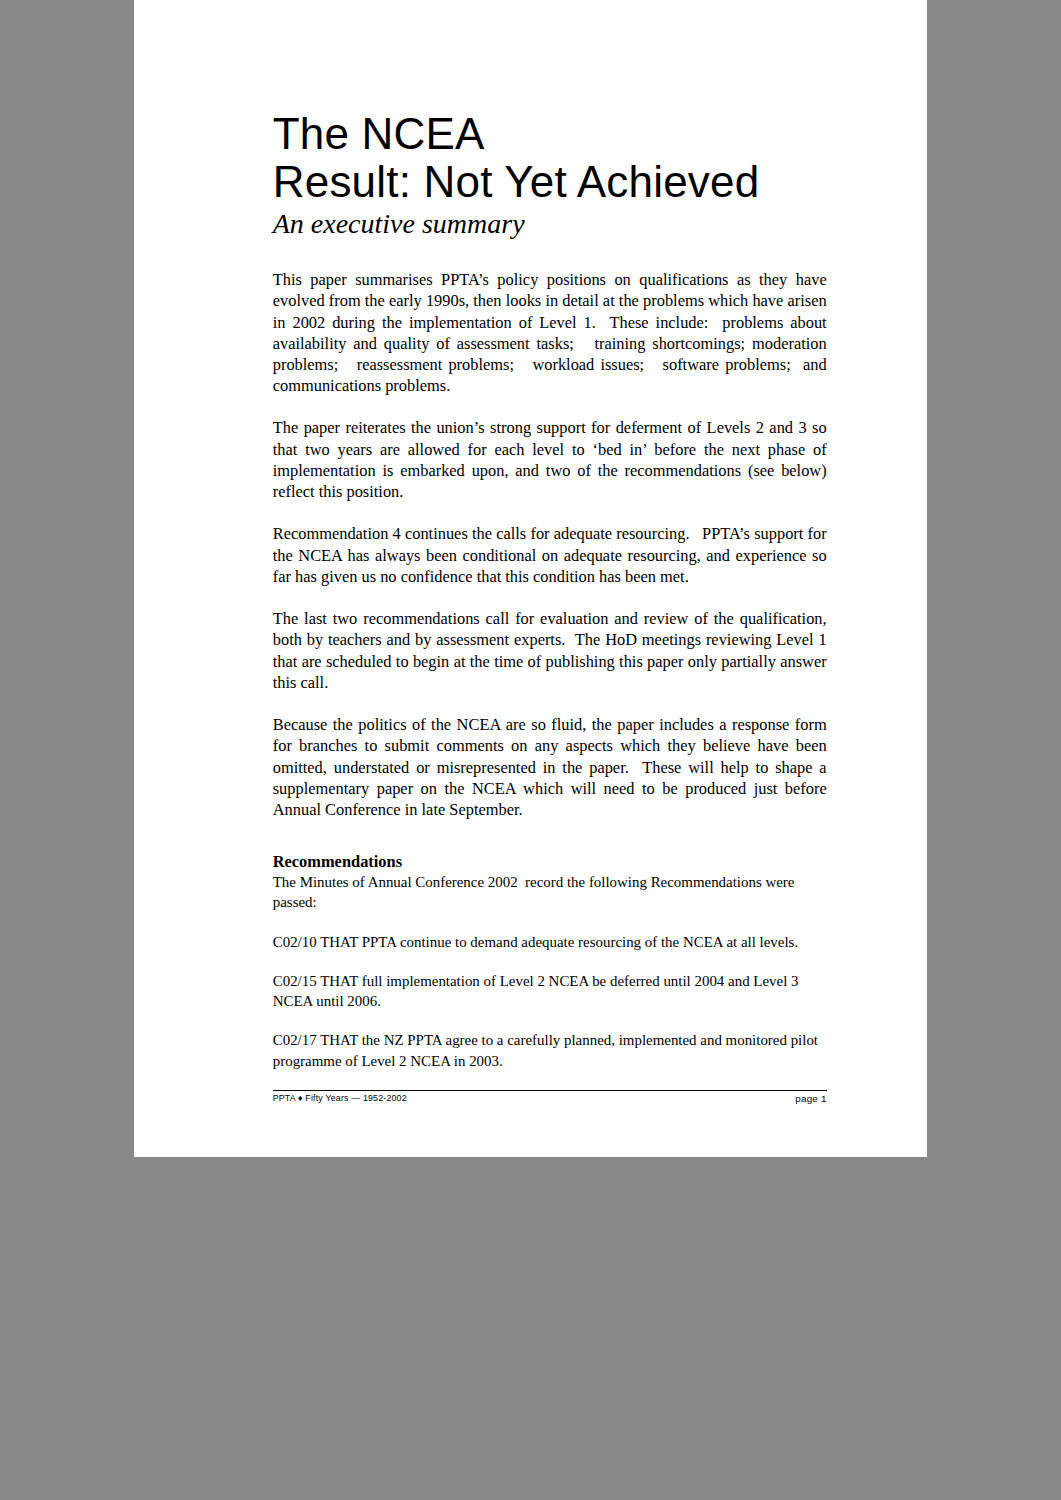The NCEAResult: Not Yet Achieved
An executive summary
This paper summarises PPTA’s policy positions on qualifications as they have evolved from the early 1990s, then looks in detail at the problems which have arisen in 2002 during the implementation of Level 1. These include: problems about availability and quality of assessment tasks; training shortcomings; moderation problems; reassessment problems; workload issues; software problems; and communications problems.
The paper reiterates the union’s strong support for deferment of Levels 2 and 3 so that two years are allowed for each level to ‘bed in’ before the next phase of implementation is embarked upon, and two of the recommendations (see below) reflect this position.
Recommendation 4 continues the calls for adequate resourcing. PPTA’s support for the NCEA has always been conditional on adequate resourcing, and experience so far has given us no confidence that this condition has been met.
The last two recommendations call for evaluation and review of the qualification, both by teachers and by assessment experts. The HoD meetings reviewing Level 1 that are scheduled to begin at the time of publishing this paper only partially answer this call.
Because the politics of the NCEA are so fluid, the paper includes a response form for branches to submit comments on any aspects which they believe have been omitted, understated or misrepresented in the paper. These will help to shape a supplementary paper on the NCEA which will need to be produced just before Annual Conference in late September.
Recommendations
The Minutes of Annual Conference 2002 record the following Recommendations were passed:
C02/10 THAT PPTA continue to demand adequate resourcing of the NCEA at all levels.
C02/15 THAT full implementation of Level 2 NCEA be deferred until 2004 and Level 3 NCEA until 2006.
C02/17 THAT the NZ PPTA agree to a carefully planned, implemented and monitored pilot programme of Level 2 NCEA in 2003.
PPTA ♦ Fifty Years — 1952-2002
page 1